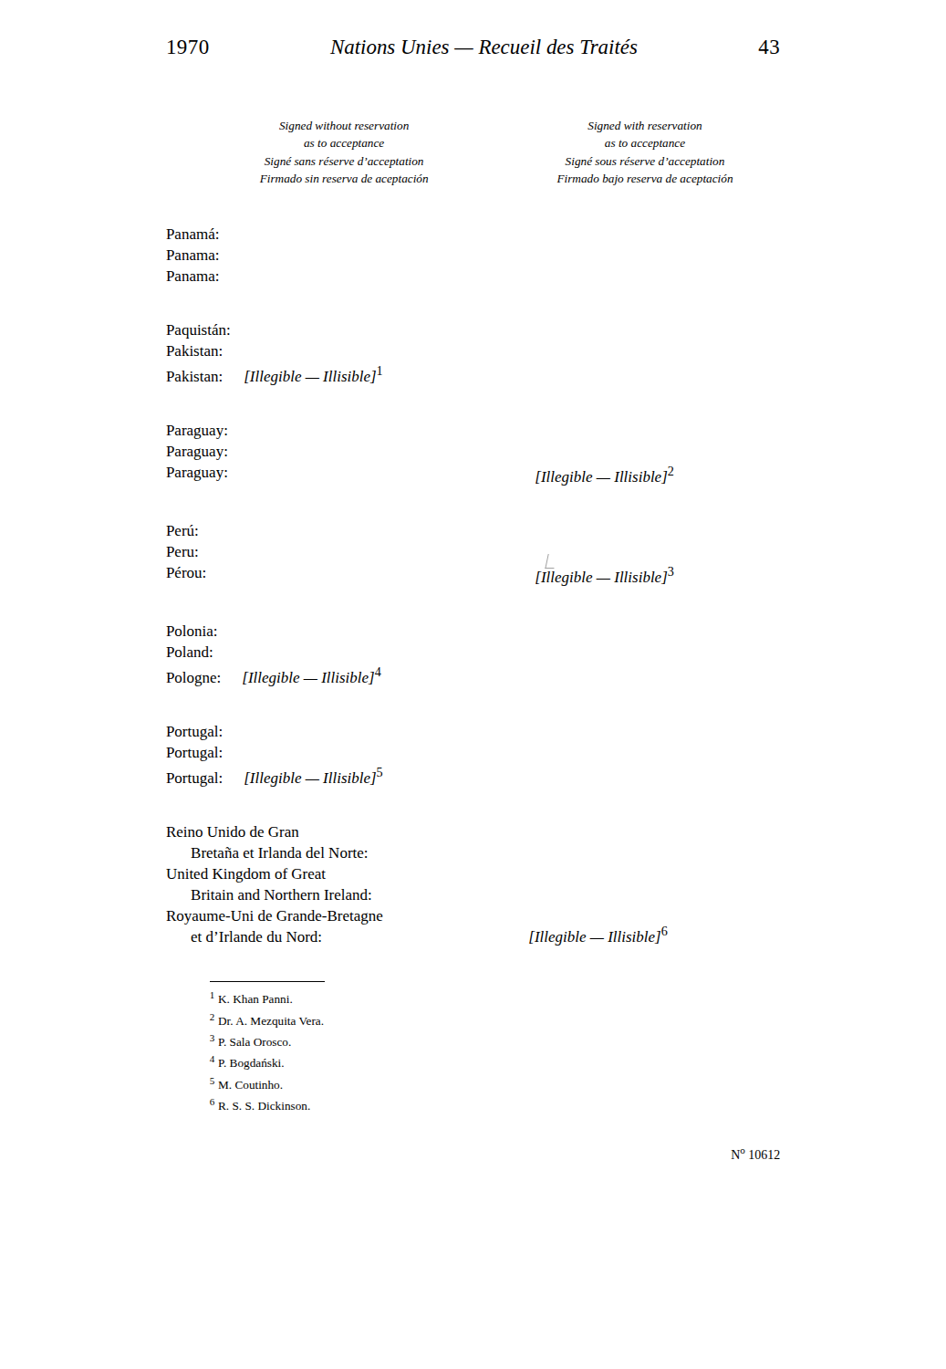1970 Nations Unies — Recueil des Traités 43
Signed without reservation
as to acceptance
Signé sans réserve d’acceptation
Firmado sin reserva de aceptación
Signed with reservation
as to acceptance
Signé sous réserve d’acceptation
Firmado bajo reserva de aceptación
Panamá:
Panama:
Panama:
Paquistán:
Pakistan:
Pakistan: [Illegible — Illisible]1
Paraguay:
Paraguay:
Paraguay:
[Illegible — Illisible]2
Perú:
Peru:
Pérou:
[Illegible — Illisible]3
Polonia:
Poland:
Pologne: [Illegible — Illisible]4
Portugal:
Portugal:
Portugal: [Illegible — Illisible]5
Reino Unido de Gran
Bretaña et Irlanda del Norte:
United Kingdom of Great
Britain and Northern Ireland:
Royaume-Uni de Grande-Bretagne
et d’Irlande du Nord:
[Illegible — Illisible]6
1K. Khan Panni.
2Dr. A. Mezquita Vera.
3P. Sala Orosco.
4P. Bogdański.
5M. Coutinho.
6R. S. S. Dickinson.
No 10612